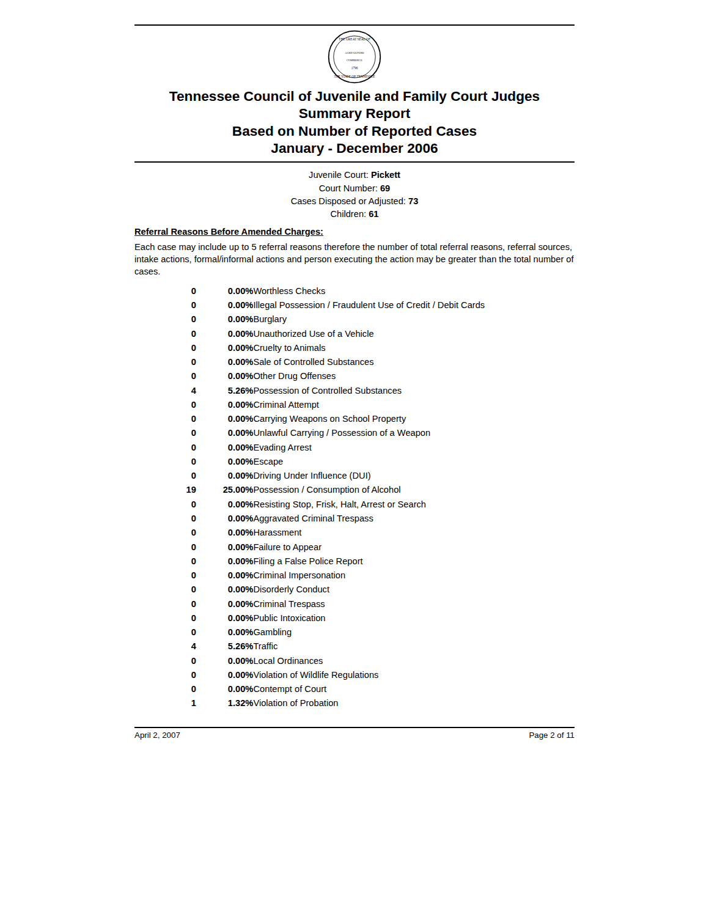Tennessee Council of Juvenile and Family Court Judges
Summary Report
Based on Number of Reported Cases
January - December 2006
Juvenile Court: Pickett
Court Number: 69
Cases Disposed or Adjusted: 73
Children: 61
Referral Reasons Before Amended Charges:
Each case may include up to 5 referral reasons therefore the number of total referral reasons, referral sources, intake actions, formal/informal actions and person executing the action may be greater than the total number of cases.
| 0 | 0.00% | Worthless Checks |
| 0 | 0.00% | Illegal Possession / Fraudulent Use of Credit / Debit Cards |
| 0 | 0.00% | Burglary |
| 0 | 0.00% | Unauthorized Use of a Vehicle |
| 0 | 0.00% | Cruelty to Animals |
| 0 | 0.00% | Sale of Controlled Substances |
| 0 | 0.00% | Other Drug Offenses |
| 4 | 5.26% | Possession of Controlled Substances |
| 0 | 0.00% | Criminal Attempt |
| 0 | 0.00% | Carrying Weapons on School Property |
| 0 | 0.00% | Unlawful Carrying / Possession of a Weapon |
| 0 | 0.00% | Evading Arrest |
| 0 | 0.00% | Escape |
| 0 | 0.00% | Driving Under Influence (DUI) |
| 19 | 25.00% | Possession / Consumption of Alcohol |
| 0 | 0.00% | Resisting Stop, Frisk, Halt, Arrest or Search |
| 0 | 0.00% | Aggravated Criminal Trespass |
| 0 | 0.00% | Harassment |
| 0 | 0.00% | Failure to Appear |
| 0 | 0.00% | Filing a False Police Report |
| 0 | 0.00% | Criminal Impersonation |
| 0 | 0.00% | Disorderly Conduct |
| 0 | 0.00% | Criminal Trespass |
| 0 | 0.00% | Public Intoxication |
| 0 | 0.00% | Gambling |
| 4 | 5.26% | Traffic |
| 0 | 0.00% | Local Ordinances |
| 0 | 0.00% | Violation of Wildlife Regulations |
| 0 | 0.00% | Contempt of Court |
| 1 | 1.32% | Violation of Probation |
April 2, 2007 Page 2 of 11